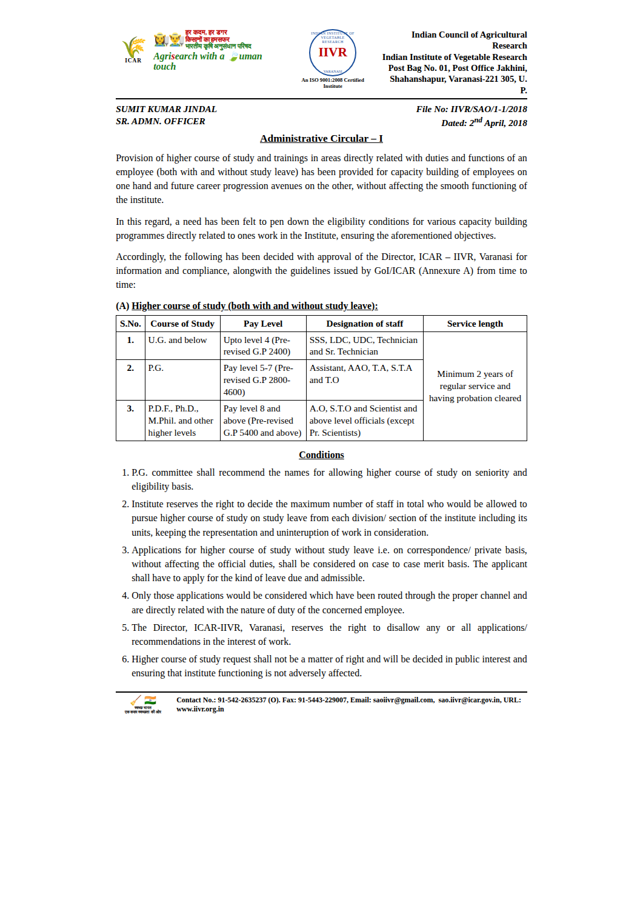🌾
ICAR
👩‍🌾👨‍🌾
हर कदम, हर डगर किसानों का हमसफर भारतीय कृषि अनुसंधान परिषद
Agrisearch with a 🍃uman touch
INDIAN INSTITUTE OF VEGETABLE RESEARCH
IIVR
VARANASI
An ISO 9001:2008 Certified
Institute
Indian Council of Agricultural Research
Indian Institute of Vegetable Research
Post Bag No. 01, Post Office Jakhini,
Shahanshapur, Varanasi-221 305, U. P.
SUMIT KUMAR JINDAL
SR. ADMN. OFFICER
File No: IIVR/SAO/1-1/2018
Dated: 2nd April, 2018
Administrative Circular – I
Provision of higher course of study and trainings in areas directly related with duties and functions of an employee (both with and without study leave) has been provided for capacity building of employees on one hand and future career progression avenues on the other, without affecting the smooth functioning of the institute.
In this regard, a need has been felt to pen down the eligibility conditions for various capacity building programmes directly related to ones work in the Institute, ensuring the aforementioned objectives.
Accordingly, the following has been decided with approval of the Director, ICAR – IIVR, Varanasi for information and compliance, alongwith the guidelines issued by GoI/ICAR (Annexure A) from time to time:
(A) Higher course of study (both with and without study leave):
| S.No. | Course of Study | Pay Level | Designation of staff | Service length |
| --- | --- | --- | --- | --- |
| 1. | U.G. and below | Upto level 4 (Pre-revised G.P 2400) | SSS, LDC, UDC, Technician and Sr. Technician | Minimum 2 years of regular service and having probation cleared |
| 2. | P.G. | Pay level 5-7 (Pre-revised G.P 2800-4600) | Assistant, AAO, T.A, S.T.A and T.O |
| 3. | P.D.F., Ph.D., M.Phil. and other higher levels | Pay level 8 and above (Pre-revised G.P 5400 and above) | A.O, S.T.O and Scientist and above level officials (except Pr. Scientists) |
Conditions
P.G. committee shall recommend the names for allowing higher course of study on seniority and eligibility basis.
Institute reserves the right to decide the maximum number of staff in total who would be allowed to pursue higher course of study on study leave from each division/ section of the institute including its units, keeping the representation and uninteruption of work in consideration.
Applications for higher course of study without study leave i.e. on correspondence/ private basis, without affecting the official duties, shall be considered on case to case merit basis. The applicant shall have to apply for the kind of leave due and admissible.
Only those applications would be considered which have been routed through the proper channel and are directly related with the nature of duty of the concerned employee.
The Director, ICAR-IIVR, Varanasi, reserves the right to disallow any or all applications/ recommendations in the interest of work.
Higher course of study request shall not be a matter of right and will be decided in public interest and ensuring that institute functioning is not adversely affected.
🧹 🇮🇳
स्वच्छ भारत
एक कदम स्वच्छता की ओर
Contact No.: 91-542-2635237 (O). Fax: 91-5443-229007, Email: saoiivr@gmail.com, sao.iivr@icar.gov.in, URL: www.iivr.org.in